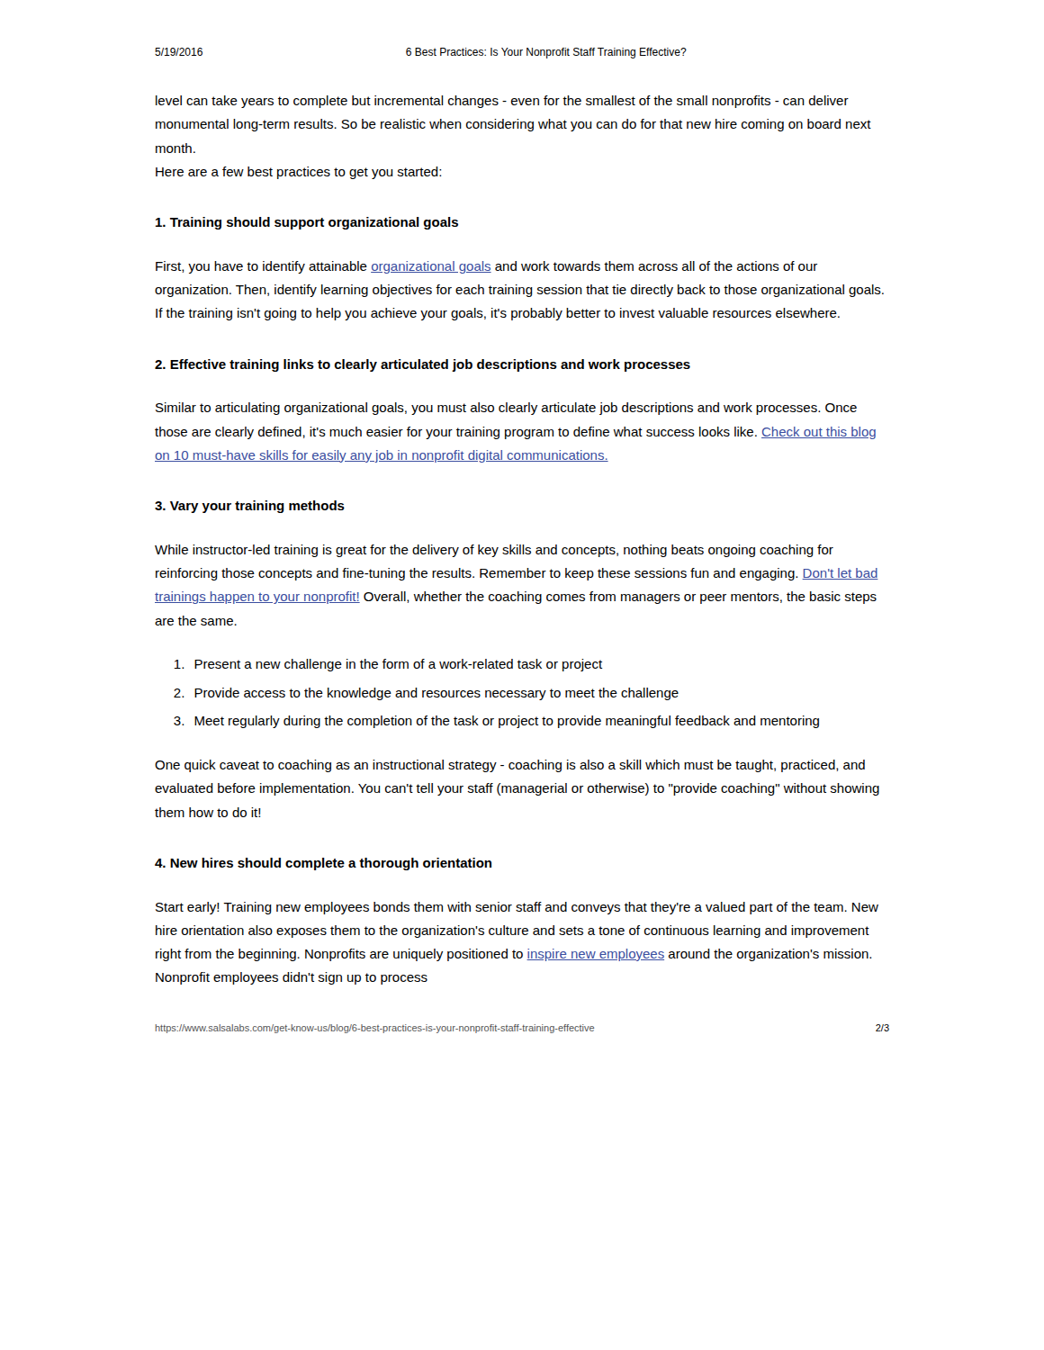5/19/2016 6 Best Practices: Is Your Nonprofit Staff Training Effective?
level can take years to complete but incremental changes - even for the smallest of the small nonprofits - can deliver monumental long-term results. So be realistic when considering what you can do for that new hire coming on board next month.
Here are a few best practices to get you started:
1. Training should support organizational goals
First, you have to identify attainable organizational goals and work towards them across all of the actions of our organization. Then, identify learning objectives for each training session that tie directly back to those organizational goals. If the training isn't going to help you achieve your goals, it's probably better to invest valuable resources elsewhere.
2. Effective training links to clearly articulated job descriptions and work processes
Similar to articulating organizational goals, you must also clearly articulate job descriptions and work processes. Once those are clearly defined, it's much easier for your training program to define what success looks like. Check out this blog on 10 must-have skills for easily any job in nonprofit digital communications.
3. Vary your training methods
While instructor-led training is great for the delivery of key skills and concepts, nothing beats ongoing coaching for reinforcing those concepts and fine-tuning the results. Remember to keep these sessions fun and engaging. Don't let bad trainings happen to your nonprofit! Overall, whether the coaching comes from managers or peer mentors, the basic steps are the same.
Present a new challenge in the form of a work-related task or project
Provide access to the knowledge and resources necessary to meet the challenge
Meet regularly during the completion of the task or project to provide meaningful feedback and mentoring
One quick caveat to coaching as an instructional strategy - coaching is also a skill which must be taught, practiced, and evaluated before implementation. You can't tell your staff (managerial or otherwise) to "provide coaching" without showing them how to do it!
4. New hires should complete a thorough orientation
Start early! Training new employees bonds them with senior staff and conveys that they're a valued part of the team. New hire orientation also exposes them to the organization's culture and sets a tone of continuous learning and improvement right from the beginning. Nonprofits are uniquely positioned to inspire new employees around the organization's mission. Nonprofit employees didn't sign up to process
https://www.salsalabs.com/get-know-us/blog/6-best-practices-is-your-nonprofit-staff-training-effective 2/3